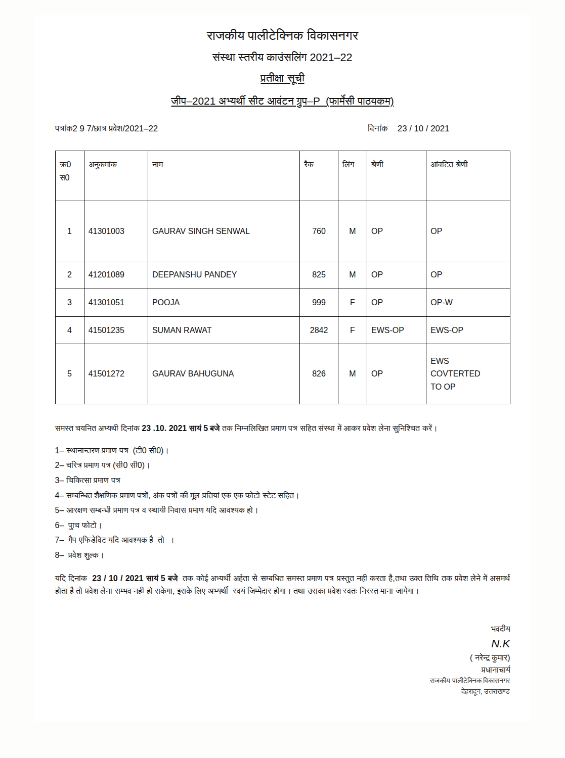राजकीय पालीटेक्निक विकासनगर
संस्था स्तरीय काउंसलिंग 2021–22
प्रतीक्षा सूची
जीप–2021 अभ्यर्थी सीट आवंटन ग्रुप–P (फार्मेसी पाठयकम)
पत्रांक2 9 7/छात्र प्रवेश/2021–22
दिनांक 23 / 10 / 2021
| क्र0 स0 | अनुकमांक | नाम | रैक | लिंग | श्रेणी | आंवटित श्रेणी |
| --- | --- | --- | --- | --- | --- | --- |
| 1 | 41301003 | GAURAV SINGH SENWAL | 760 | M | OP | OP |
| 2 | 41201089 | DEEPANSHU PANDEY | 825 | M | OP | OP |
| 3 | 41301051 | POOJA | 999 | F | OP | OP-W |
| 4 | 41501235 | SUMAN RAWAT | 2842 | F | EWS-OP | EWS-OP |
| 5 | 41501272 | GAURAV BAHUGUNA | 826 | M | OP | EWS COVTERTED TO OP |
समस्त चयनित अभ्यथी दिनांक 23 .10. 2021 सायं 5 बजे तक निम्नलिखित प्रमाण पत्र सहित संस्था में आकर प्रवेश लेना सुनिश्चित करें।
1– स्थानान्तरण प्रमाण पत्र (टी0 सी0)।
2– चरित्र प्रमाण पत्र (सी0 सी0)।
3– चिकित्सा प्रमाण पत्र
4– सम्बन्धित शैक्षणिक प्रमाण पत्रों, अंक पत्रों की मूल प्रतियां एक एक फोटो स्टेट सहित।
5– आरक्षण सम्बन्धी प्रमाण पत्र व स्थायी निवास प्रमाण यदि आवश्यक हो।
6– पाुच फोटो।
7– गैप एफिडेविट यदि आवश्यक है तो ।
8– प्रवेश शुल्क।
यदि दिनांक 23 / 10 / 2021 सायं 5 बजे तक कोई अभ्यर्थी अर्हता से सम्बधित समस्त प्रमाण पत्र प्रस्तुत नही करता है,तथा उक्त तिथि तक प्रवेश लेने में असमर्थ होता है तो प्रवेश लेना सम्भव नही हो सकेगा, इसके लिए अभ्यर्थी स्वयं जिम्मेदार होगा। तथा उसका प्रवेश स्वतः निरस्त माना जायेगा।
भवदीय
N.K
( नरेन्द्र कुमार)
प्रधानाचार्य
राजकीय पालीटेक्निक विकासनगर
देहरादून, उत्तराखण्ड